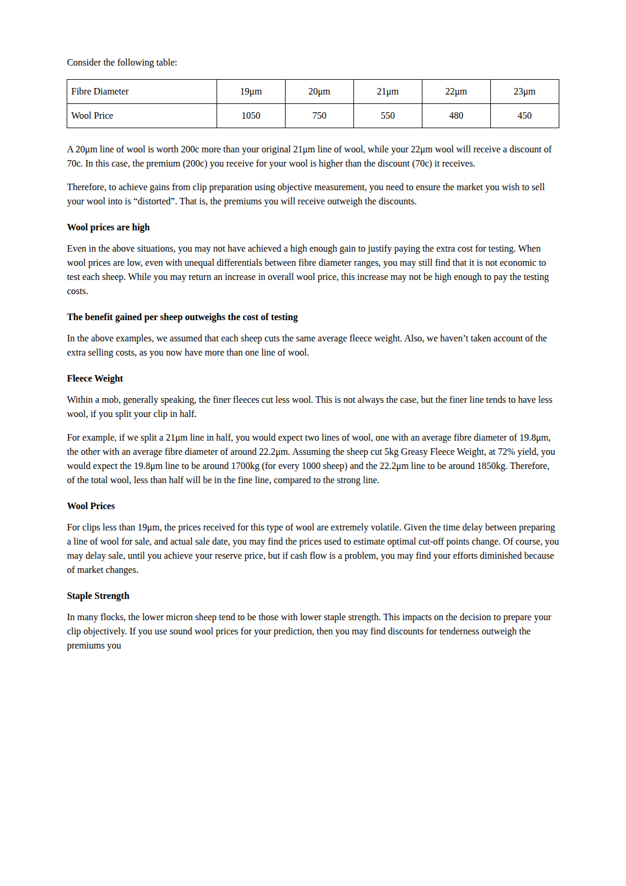Consider the following table:
| Fibre Diameter | 19μm | 20μm | 21μm | 22μm | 23μm |
| Wool Price | 1050 | 750 | 550 | 480 | 450 |
A 20μm line of wool is worth 200c more than your original 21μm line of wool, while your 22μm wool will receive a discount of 70c. In this case, the premium (200c) you receive for your wool is higher than the discount (70c) it receives.
Therefore, to achieve gains from clip preparation using objective measurement, you need to ensure the market you wish to sell your wool into is “distorted”. That is, the premiums you will receive outweigh the discounts.
Wool prices are high
Even in the above situations, you may not have achieved a high enough gain to justify paying the extra cost for testing. When wool prices are low, even with unequal differentials between fibre diameter ranges, you may still find that it is not economic to test each sheep. While you may return an increase in overall wool price, this increase may not be high enough to pay the testing costs.
The benefit gained per sheep outweighs the cost of testing
In the above examples, we assumed that each sheep cuts the same average fleece weight. Also, we haven’t taken account of the extra selling costs, as you now have more than one line of wool.
Fleece Weight
Within a mob, generally speaking, the finer fleeces cut less wool. This is not always the case, but the finer line tends to have less wool, if you split your clip in half.
For example, if we split a 21μm line in half, you would expect two lines of wool, one with an average fibre diameter of 19.8μm, the other with an average fibre diameter of around 22.2μm. Assuming the sheep cut 5kg Greasy Fleece Weight, at 72% yield, you would expect the 19.8μm line to be around 1700kg (for every 1000 sheep) and the 22.2μm line to be around 1850kg. Therefore, of the total wool, less than half will be in the fine line, compared to the strong line.
Wool Prices
For clips less than 19μm, the prices received for this type of wool are extremely volatile. Given the time delay between preparing a line of wool for sale, and actual sale date, you may find the prices used to estimate optimal cut-off points change. Of course, you may delay sale, until you achieve your reserve price, but if cash flow is a problem, you may find your efforts diminished because of market changes.
Staple Strength
In many flocks, the lower micron sheep tend to be those with lower staple strength. This impacts on the decision to prepare your clip objectively. If you use sound wool prices for your prediction, then you may find discounts for tenderness outweigh the premiums you